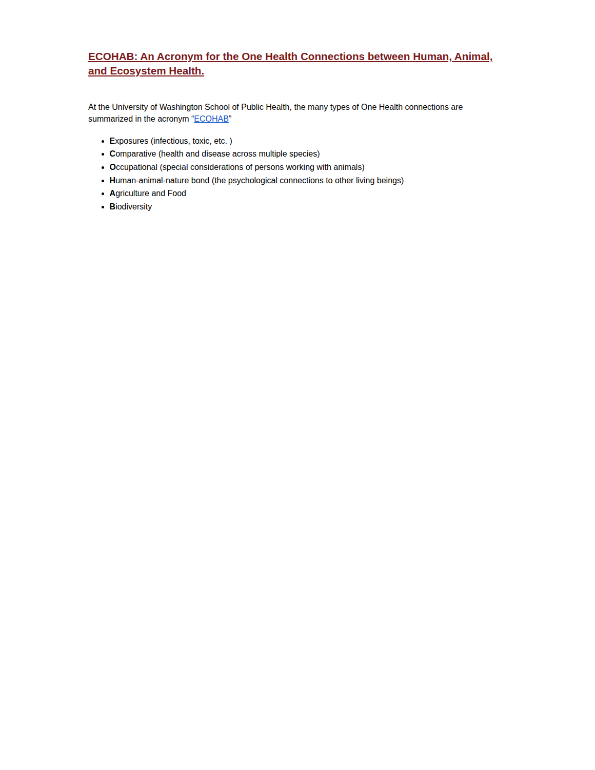ECOHAB: An Acronym for the One Health Connections between Human, Animal, and Ecosystem Health.
At the University of Washington School of Public Health, the many types of One Health connections are summarized in the acronym “ECOHAB”
Exposures (infectious, toxic, etc. )
Comparative (health and disease across multiple species)
Occupational (special considerations of persons working with animals)
Human-animal-nature bond (the psychological connections to other living beings)
Agriculture and Food
Biodiversity